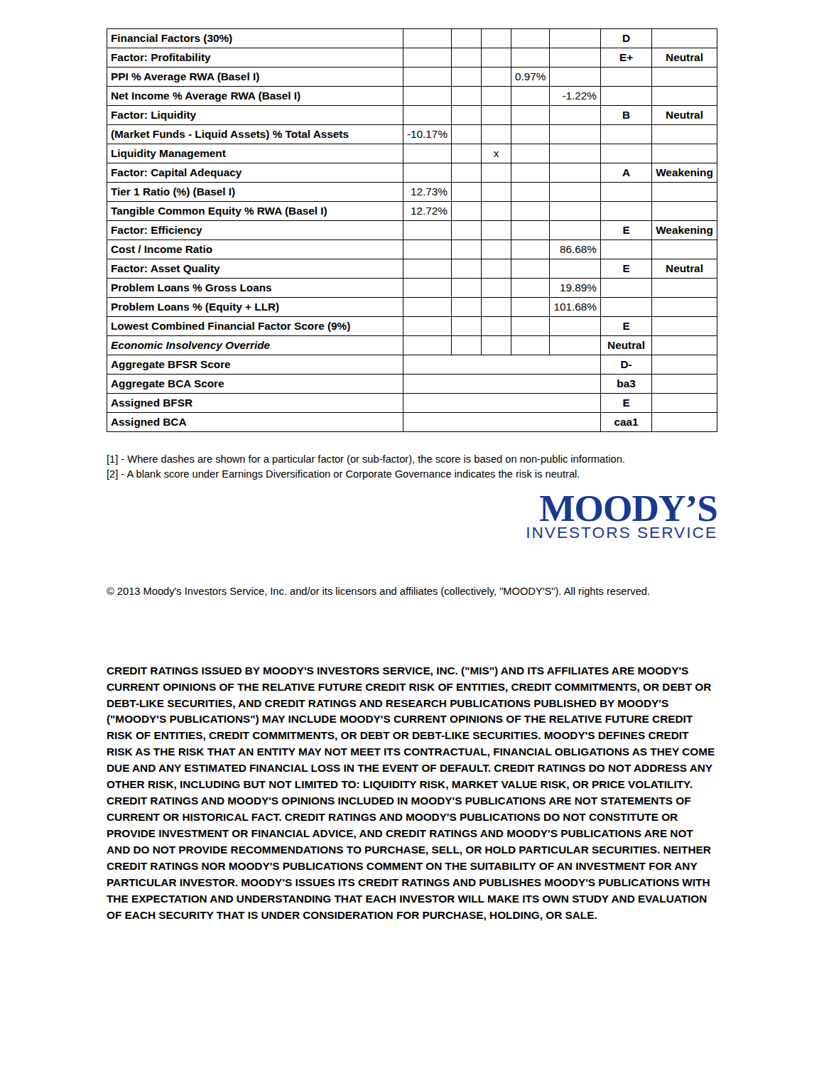| Financial Factors (30%) | | | | | | D | |
| Factor: Profitability | | | | | | E+ | Neutral |
| PPI % Average RWA (Basel I) | | | | 0.97% | | | |
| Net Income % Average RWA (Basel I) | | | | | -1.22% | | |
| Factor: Liquidity | | | | | | B | Neutral |
| (Market Funds - Liquid Assets) % Total Assets | -10.17% | | | | | | |
| Liquidity Management | | | x | | | | |
| Factor: Capital Adequacy | | | | | | A | Weakening |
| Tier 1 Ratio (%) (Basel I) | 12.73% | | | | | | |
| Tangible Common Equity % RWA (Basel I) | 12.72% | | | | | | |
| Factor: Efficiency | | | | | | E | Weakening |
| Cost / Income Ratio | | | | | 86.68% | | |
| Factor: Asset Quality | | | | | | E | Neutral |
| Problem Loans % Gross Loans | | | | | 19.89% | | |
| Problem Loans % (Equity + LLR) | | | | | 101.68% | | |
| Lowest Combined Financial Factor Score (9%) | | | | | | E | |
| Economic Insolvency Override | | | | | | Neutral | |
| Aggregate BFSR Score | | D- | |
| Aggregate BCA Score | | ba3 | |
| Assigned BFSR | | E | |
| Assigned BCA | | caa1 | |
[1] - Where dashes are shown for a particular factor (or sub-factor), the score is based on non-public information.
[2] - A blank score under Earnings Diversification or Corporate Governance indicates the risk is neutral.
MOODY’S
INVESTORS SERVICE
© 2013 Moody's Investors Service, Inc. and/or its licensors and affiliates (collectively, "MOODY'S"). All rights reserved.
CREDIT RATINGS ISSUED BY MOODY'S INVESTORS SERVICE, INC. ("MIS") AND ITS AFFILIATES ARE MOODY'S CURRENT OPINIONS OF THE RELATIVE FUTURE CREDIT RISK OF ENTITIES, CREDIT COMMITMENTS, OR DEBT OR DEBT-LIKE SECURITIES, AND CREDIT RATINGS AND RESEARCH PUBLICATIONS PUBLISHED BY MOODY'S ("MOODY'S PUBLICATIONS") MAY INCLUDE MOODY'S CURRENT OPINIONS OF THE RELATIVE FUTURE CREDIT RISK OF ENTITIES, CREDIT COMMITMENTS, OR DEBT OR DEBT-LIKE SECURITIES. MOODY'S DEFINES CREDIT RISK AS THE RISK THAT AN ENTITY MAY NOT MEET ITS CONTRACTUAL, FINANCIAL OBLIGATIONS AS THEY COME DUE AND ANY ESTIMATED FINANCIAL LOSS IN THE EVENT OF DEFAULT. CREDIT RATINGS DO NOT ADDRESS ANY OTHER RISK, INCLUDING BUT NOT LIMITED TO: LIQUIDITY RISK, MARKET VALUE RISK, OR PRICE VOLATILITY. CREDIT RATINGS AND MOODY'S OPINIONS INCLUDED IN MOODY'S PUBLICATIONS ARE NOT STATEMENTS OF CURRENT OR HISTORICAL FACT. CREDIT RATINGS AND MOODY'S PUBLICATIONS DO NOT CONSTITUTE OR PROVIDE INVESTMENT OR FINANCIAL ADVICE, AND CREDIT RATINGS AND MOODY'S PUBLICATIONS ARE NOT AND DO NOT PROVIDE RECOMMENDATIONS TO PURCHASE, SELL, OR HOLD PARTICULAR SECURITIES. NEITHER CREDIT RATINGS NOR MOODY'S PUBLICATIONS COMMENT ON THE SUITABILITY OF AN INVESTMENT FOR ANY PARTICULAR INVESTOR. MOODY'S ISSUES ITS CREDIT RATINGS AND PUBLISHES MOODY'S PUBLICATIONS WITH THE EXPECTATION AND UNDERSTANDING THAT EACH INVESTOR WILL MAKE ITS OWN STUDY AND EVALUATION OF EACH SECURITY THAT IS UNDER CONSIDERATION FOR PURCHASE, HOLDING, OR SALE.